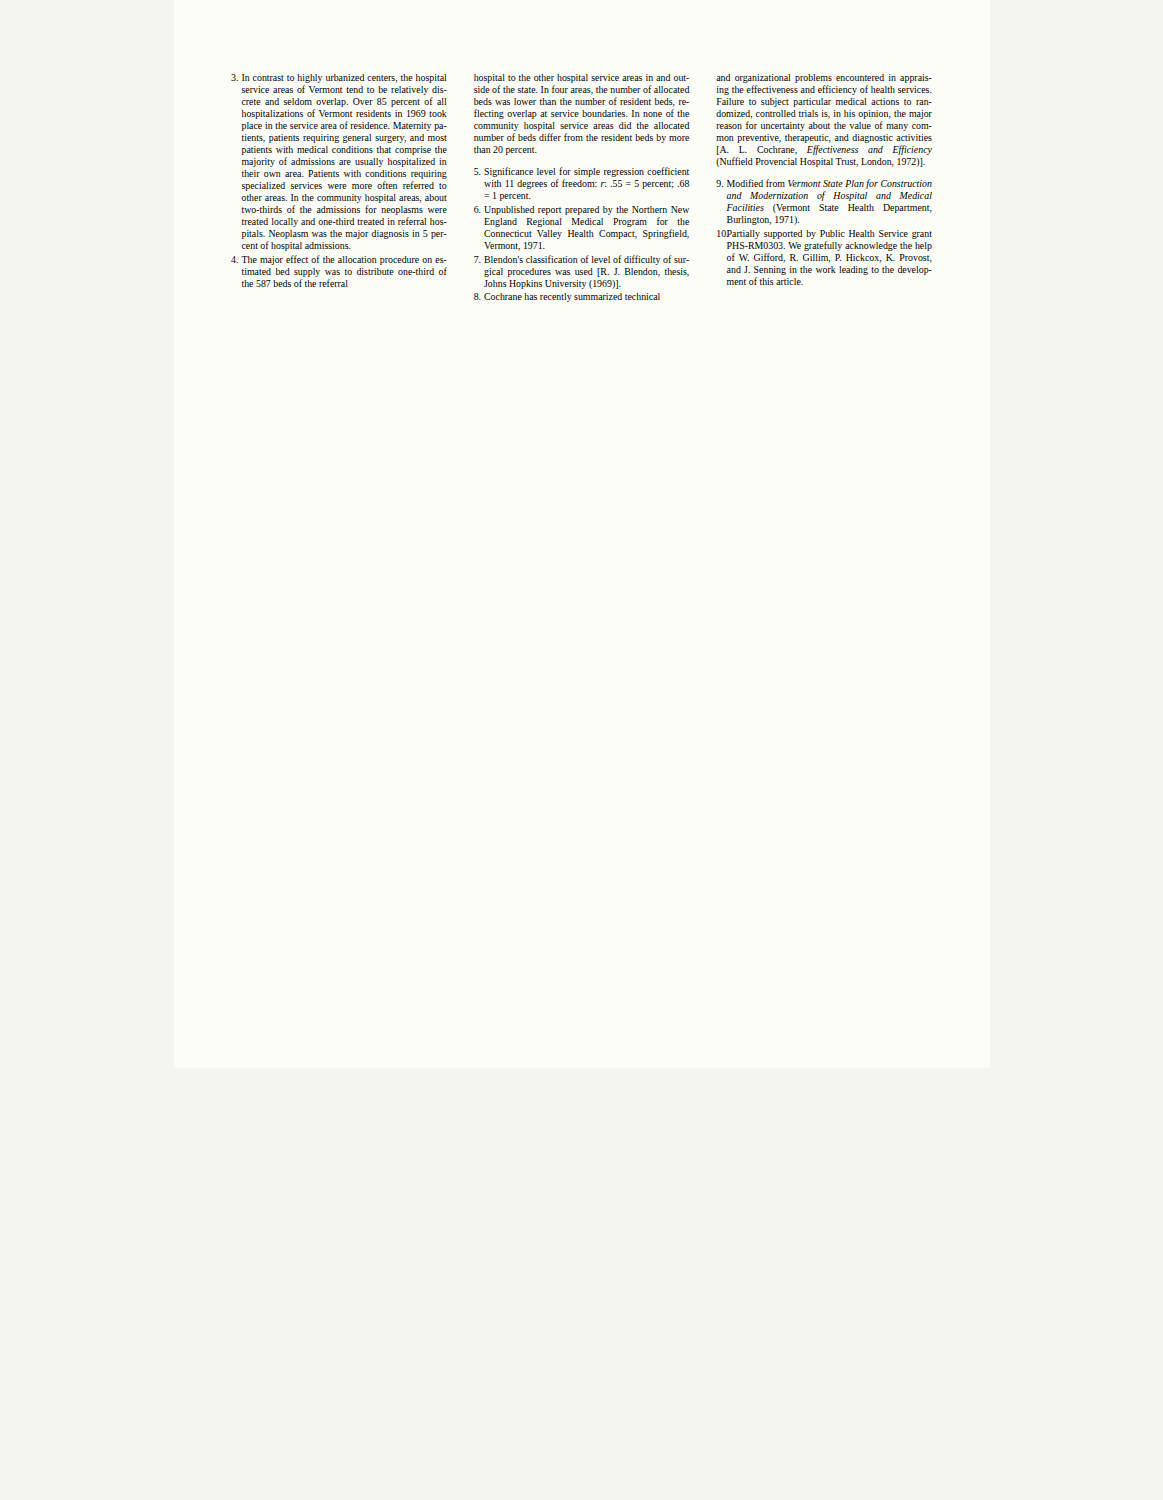3. In contrast to highly urbanized centers, the hospital service areas of Vermont tend to be relatively discrete and seldom overlap. Over 85 percent of all hospitalizations of Vermont residents in 1969 took place in the service area of residence. Maternity patients, patients requiring general surgery, and most patients with medical conditions that comprise the majority of admissions are usually hospitalized in their own area. Patients with conditions requiring specialized services were more often referred to other areas. In the community hospital areas, about two-thirds of the admissions for neoplasms were treated locally and one-third treated in referral hospitals. Neoplasm was the major diagnosis in 5 percent of hospital admissions.
4. The major effect of the allocation procedure on estimated bed supply was to distribute one-third of the 587 beds of the referral
hospital to the other hospital service areas in and outside of the state. In four areas, the number of allocated beds was lower than the number of resident beds, reflecting overlap at service boundaries. In none of the community hospital service areas did the allocated number of beds differ from the resident beds by more than 20 percent.
5. Significance level for simple regression coefficient with 11 degrees of freedom: r: .55 = 5 percent; .68 = 1 percent.
6. Unpublished report prepared by the Northern New England Regional Medical Program for the Connecticut Valley Health Compact, Springfield, Vermont, 1971.
7. Blendon's classification of level of difficulty of surgical procedures was used [R. J. Blendon, thesis, Johns Hopkins University (1969)].
8. Cochrane has recently summarized technical
and organizational problems encountered in appraising the effectiveness and efficiency of health services. Failure to subject particular medical actions to randomized, controlled trials is, in his opinion, the major reason for uncertainty about the value of many common preventive, therapeutic, and diagnostic activities [A. L. Cochrane, Effectiveness and Efficiency (Nuffield Provencial Hospital Trust, London, 1972)].
9. Modified from Vermont State Plan for Construction and Modernization of Hospital and Medical Facilities (Vermont State Health Department, Burlington, 1971).
10. Partially supported by Public Health Service grant PHS-RM0303. We gratefully acknowledge the help of W. Gifford, R. Gillim, P. Hickcox, K. Provost, and J. Senning in the work leading to the development of this article.